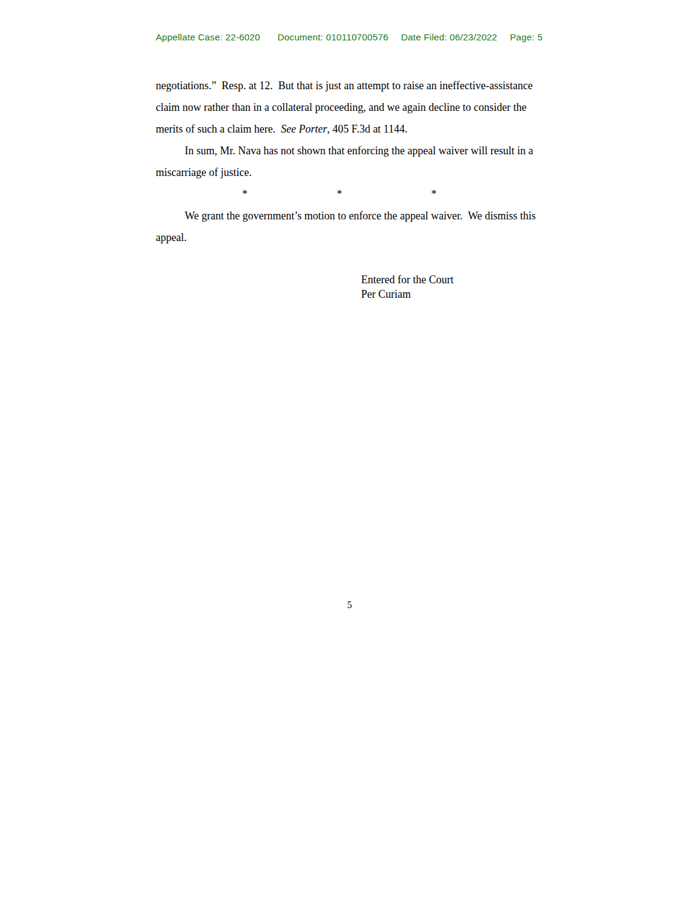Appellate Case: 22-6020 Document: 010110700576 Date Filed: 06/23/2022 Page: 5
negotiations.” Resp. at 12. But that is just an attempt to raise an ineffective-assistance claim now rather than in a collateral proceeding, and we again decline to consider the merits of such a claim here. See Porter, 405 F.3d at 1144.
In sum, Mr. Nava has not shown that enforcing the appeal waiver will result in a miscarriage of justice.
* * *
We grant the government’s motion to enforce the appeal waiver. We dismiss this appeal.
Entered for the Court
Per Curiam
5